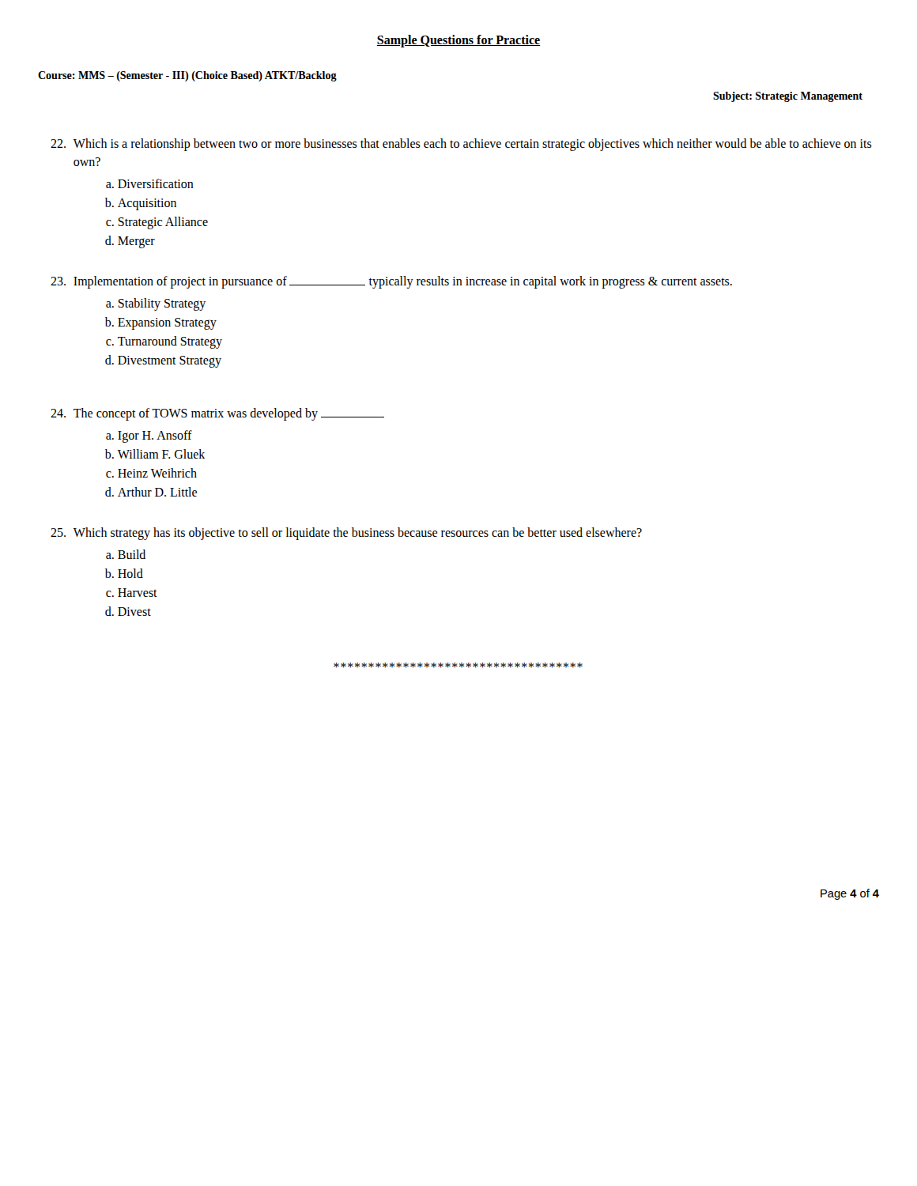Sample Questions for Practice
Course: MMS – (Semester - III) (Choice Based) ATKT/Backlog
Subject: Strategic Management
Which is a relationship between two or more businesses that enables each to achieve certain strategic objectives which neither would be able to achieve on its own?
Diversification
Acquisition
Strategic Alliance
Merger
Implementation of project in pursuance of typically results in increase in capital work in progress & current assets.
Stability Strategy
Expansion Strategy
Turnaround Strategy
Divestment Strategy
The concept of TOWS matrix was developed by
Igor H. Ansoff
William F. Gluek
Heinz Weihrich
Arthur D. Little
Which strategy has its objective to sell or liquidate the business because resources can be better used elsewhere?
Build
Hold
Harvest
Divest
************************************
Page 4 of 4